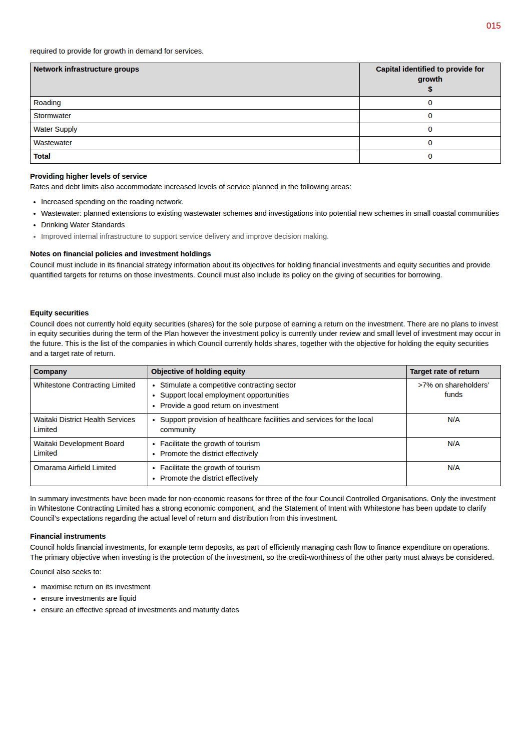015
required to provide for growth in demand for services.
| Network infrastructure groups | Capital identified to provide for growth $ |
| --- | --- |
| Roading | 0 |
| Stormwater | 0 |
| Water Supply | 0 |
| Wastewater | 0 |
| Total | 0 |
Providing higher levels of service
Rates and debt limits also accommodate increased levels of service planned in the following areas:
Increased spending on the roading network.
Wastewater: planned extensions to existing wastewater schemes and investigations into potential new schemes in small coastal communities
Drinking Water Standards
Improved internal infrastructure to support service delivery and improve decision making.
Notes on financial policies and investment holdings
Council must include in its financial strategy information about its objectives for holding financial investments and equity securities and provide quantified targets for returns on those investments. Council must also include its policy on the giving of securities for borrowing.
Equity securities
Council does not currently hold equity securities (shares) for the sole purpose of earning a return on the investment. There are no plans to invest in equity securities during the term of the Plan however the investment policy is currently under review and small level of investment may occur in the future. This is the list of the companies in which Council currently holds shares, together with the objective for holding the equity securities and a target rate of return.
| Company | Objective of holding equity | Target rate of return |
| --- | --- | --- |
| Whitestone Contracting Limited | Stimulate a competitive contracting sector Support local employment opportunities Provide a good return on investment | >7% on shareholders’ funds |
| Waitaki District Health Services Limited | Support provision of healthcare facilities and services for the local community | N/A |
| Waitaki Development Board Limited | Facilitate the growth of tourism Promote the district effectively | N/A |
| Omarama Airfield Limited | Facilitate the growth of tourism Promote the district effectively | N/A |
In summary investments have been made for non-economic reasons for three of the four Council Controlled Organisations. Only the investment in Whitestone Contracting Limited has a strong economic component, and the Statement of Intent with Whitestone has been update to clarify Council’s expectations regarding the actual level of return and distribution from this investment.
Financial instruments
Council holds financial investments, for example term deposits, as part of efficiently managing cash flow to finance expenditure on operations. The primary objective when investing is the protection of the investment, so the credit-worthiness of the other party must always be considered.
Council also seeks to:
maximise return on its investment
ensure investments are liquid
ensure an effective spread of investments and maturity dates